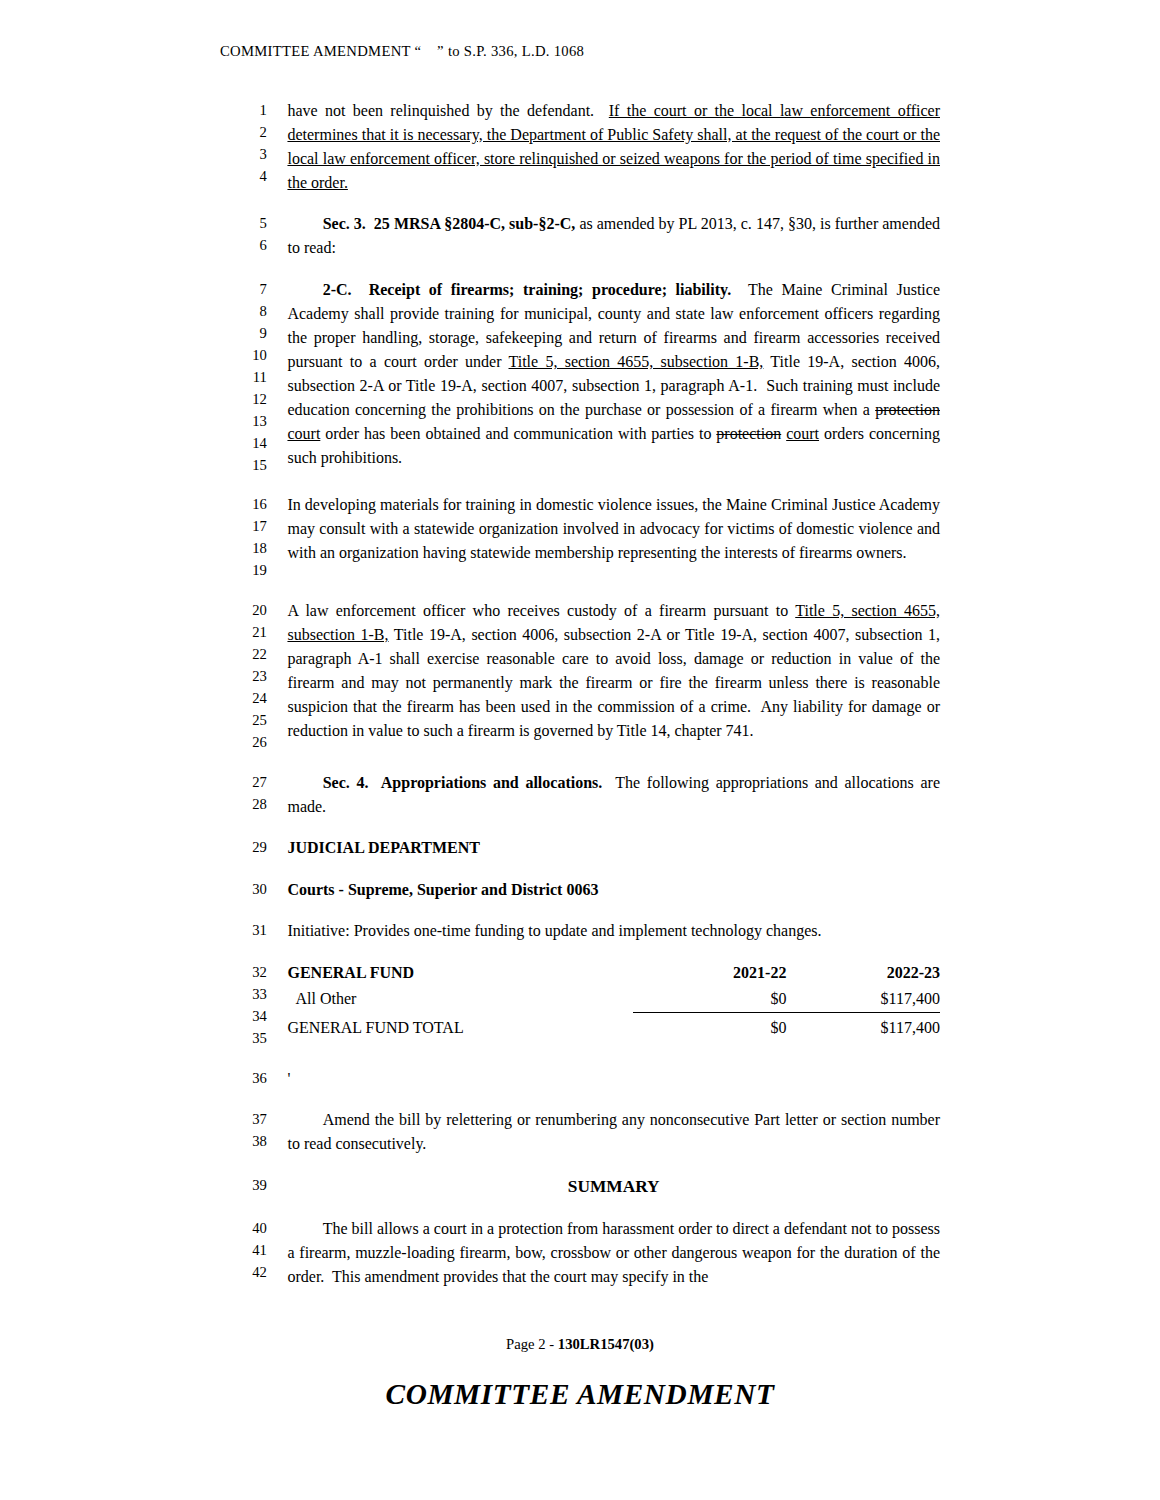COMMITTEE AMENDMENT “ ” to S.P. 336, L.D. 1068
1 2 3 4
have not been relinquished by the defendant. If the court or the local law enforcement officer determines that it is necessary, the Department of Public Safety shall, at the request of the court or the local law enforcement officer, store relinquished or seized weapons for the period of time specified in the order.
5 6
Sec. 3. 25 MRSA §2804-C, sub-§2-C, as amended by PL 2013, c. 147, §30, is further amended to read:
7 8 9 10 11 12 13 14 15
2-C. Receipt of firearms; training; procedure; liability. The Maine Criminal Justice Academy shall provide training for municipal, county and state law enforcement officers regarding the proper handling, storage, safekeeping and return of firearms and firearm accessories received pursuant to a court order under Title 5, section 4655, subsection 1-B, Title 19‑A, section 4006, subsection 2‑A or Title 19‑A, section 4007, subsection 1, paragraph A‑1. Such training must include education concerning the prohibitions on the purchase or possession of a firearm when a protection court order has been obtained and communication with parties to protection court orders concerning such prohibitions.
16 17 18 19
In developing materials for training in domestic violence issues, the Maine Criminal Justice Academy may consult with a statewide organization involved in advocacy for victims of domestic violence and with an organization having statewide membership representing the interests of firearms owners.
20 21 22 23 24 25 26
A law enforcement officer who receives custody of a firearm pursuant to Title 5, section 4655, subsection 1-B, Title 19‑A, section 4006, subsection 2‑A or Title 19‑A, section 4007, subsection 1, paragraph A‑1 shall exercise reasonable care to avoid loss, damage or reduction in value of the firearm and may not permanently mark the firearm or fire the firearm unless there is reasonable suspicion that the firearm has been used in the commission of a crime. Any liability for damage or reduction in value to such a firearm is governed by Title 14, chapter 741.
27 28
Sec. 4. Appropriations and allocations. The following appropriations and allocations are made.
29
JUDICIAL DEPARTMENT
30
Courts - Supreme, Superior and District 0063
31
Initiative: Provides one-time funding to update and implement technology changes.
32 33 34 35
| GENERAL FUND | 2021-22 | 2022-23 |
| All Other | $0 | $117,400 |
| GENERAL FUND TOTAL | $0 | $117,400 |
36
'
37 38
Amend the bill by relettering or renumbering any nonconsecutive Part letter or section number to read consecutively.
39
SUMMARY
40 41 42
The bill allows a court in a protection from harassment order to direct a defendant not to possess a firearm, muzzle-loading firearm, bow, crossbow or other dangerous weapon for the duration of the order. This amendment provides that the court may specify in the
Page 2 - 130LR1547(03)
COMMITTEE AMENDMENT